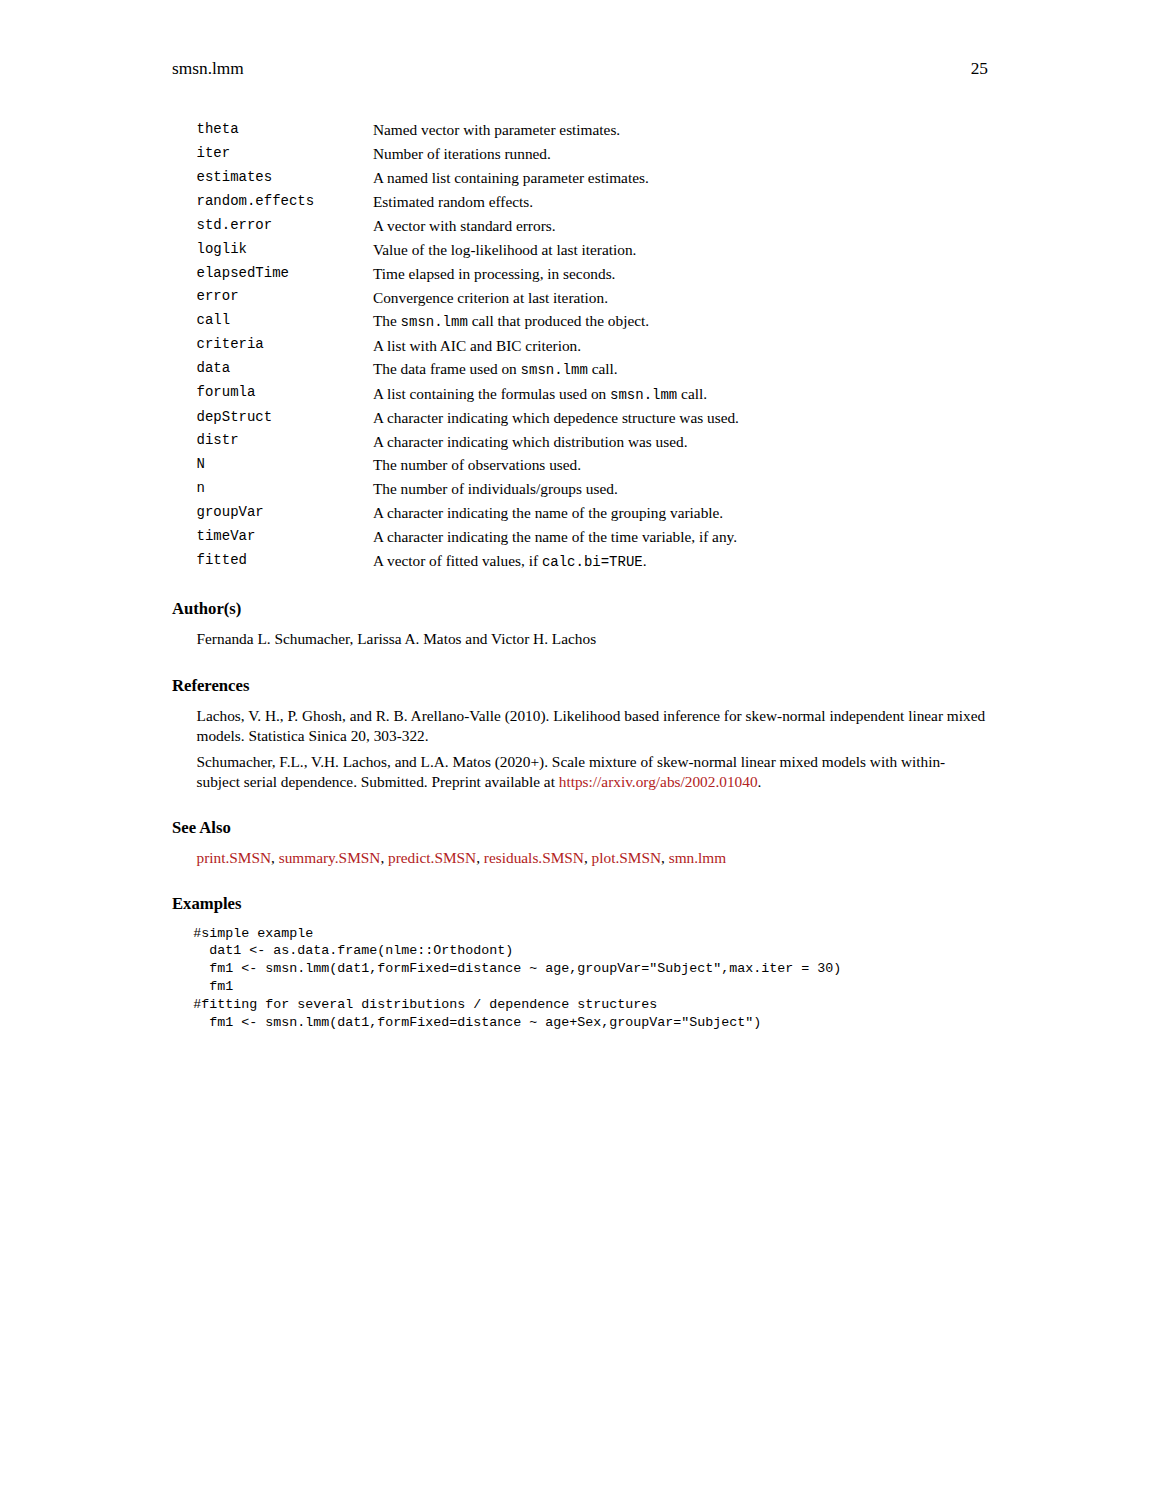smsn.lmm 25
| theta | Named vector with parameter estimates. |
| iter | Number of iterations runned. |
| estimates | A named list containing parameter estimates. |
| random.effects | Estimated random effects. |
| std.error | A vector with standard errors. |
| loglik | Value of the log-likelihood at last iteration. |
| elapsedTime | Time elapsed in processing, in seconds. |
| error | Convergence criterion at last iteration. |
| call | The smsn.lmm call that produced the object. |
| criteria | A list with AIC and BIC criterion. |
| data | The data frame used on smsn.lmm call. |
| forumla | A list containing the formulas used on smsn.lmm call. |
| depStruct | A character indicating which depedence structure was used. |
| distr | A character indicating which distribution was used. |
| N | The number of observations used. |
| n | The number of individuals/groups used. |
| groupVar | A character indicating the name of the grouping variable. |
| timeVar | A character indicating the name of the time variable, if any. |
| fitted | A vector of fitted values, if calc.bi=TRUE . |
Author(s)
Fernanda L. Schumacher, Larissa A. Matos and Victor H. Lachos
References
Lachos, V. H., P. Ghosh, and R. B. Arellano-Valle (2010). Likelihood based inference for skew-normal independent linear mixed models. Statistica Sinica 20, 303-322.
Schumacher, F.L., V.H. Lachos, and L.A. Matos (2020+). Scale mixture of skew-normal linear mixed models with within-subject serial dependence. Submitted. Preprint available at https://arxiv.org/abs/2002.01040.
See Also
print.SMSN, summary.SMSN, predict.SMSN, residuals.SMSN, plot.SMSN, smn.lmm
Examples
#simple example
  dat1 <- as.data.frame(nlme::Orthodont)
  fm1 <- smsn.lmm(dat1,formFixed=distance ~ age,groupVar="Subject",max.iter = 30)
  fm1
#fitting for several distributions / dependence structures
  fm1 <- smsn.lmm(dat1,formFixed=distance ~ age+Sex,groupVar="Subject")